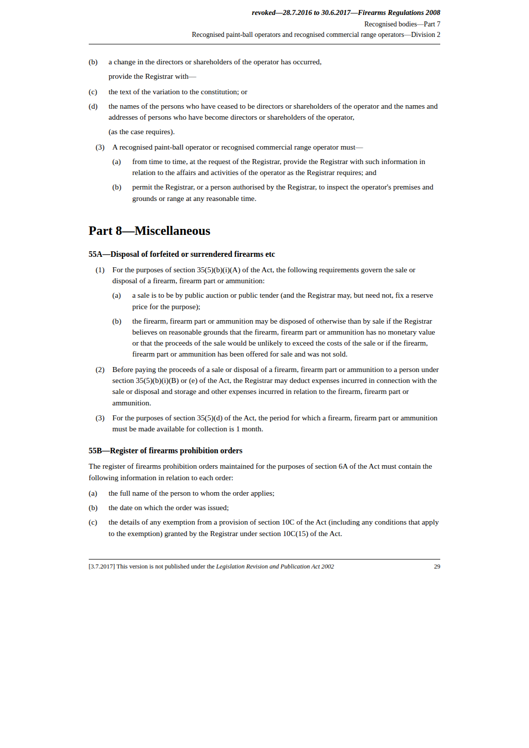revoked—28.7.2016 to 30.6.2017—Firearms Regulations 2008
Recognised bodies—Part 7
Recognised paint-ball operators and recognised commercial range operators—Division 2
(b) a change in the directors or shareholders of the operator has occurred,
provide the Registrar with—
(c) the text of the variation to the constitution; or
(d) the names of the persons who have ceased to be directors or shareholders of the operator and the names and addresses of persons who have become directors or shareholders of the operator,
(as the case requires).
(3) A recognised paint-ball operator or recognised commercial range operator must—
(a) from time to time, at the request of the Registrar, provide the Registrar with such information in relation to the affairs and activities of the operator as the Registrar requires; and
(b) permit the Registrar, or a person authorised by the Registrar, to inspect the operator's premises and grounds or range at any reasonable time.
Part 8—Miscellaneous
55A—Disposal of forfeited or surrendered firearms etc
(1) For the purposes of section 35(5)(b)(i)(A) of the Act, the following requirements govern the sale or disposal of a firearm, firearm part or ammunition:
(a) a sale is to be by public auction or public tender (and the Registrar may, but need not, fix a reserve price for the purpose);
(b) the firearm, firearm part or ammunition may be disposed of otherwise than by sale if the Registrar believes on reasonable grounds that the firearm, firearm part or ammunition has no monetary value or that the proceeds of the sale would be unlikely to exceed the costs of the sale or if the firearm, firearm part or ammunition has been offered for sale and was not sold.
(2) Before paying the proceeds of a sale or disposal of a firearm, firearm part or ammunition to a person under section 35(5)(b)(i)(B) or (e) of the Act, the Registrar may deduct expenses incurred in connection with the sale or disposal and storage and other expenses incurred in relation to the firearm, firearm part or ammunition.
(3) For the purposes of section 35(5)(d) of the Act, the period for which a firearm, firearm part or ammunition must be made available for collection is 1 month.
55B—Register of firearms prohibition orders
The register of firearms prohibition orders maintained for the purposes of section 6A of the Act must contain the following information in relation to each order:
(a) the full name of the person to whom the order applies;
(b) the date on which the order was issued;
(c) the details of any exemption from a provision of section 10C of the Act (including any conditions that apply to the exemption) granted by the Registrar under section 10C(15) of the Act.
[3.7.2017] This version is not published under the Legislation Revision and Publication Act 2002
29